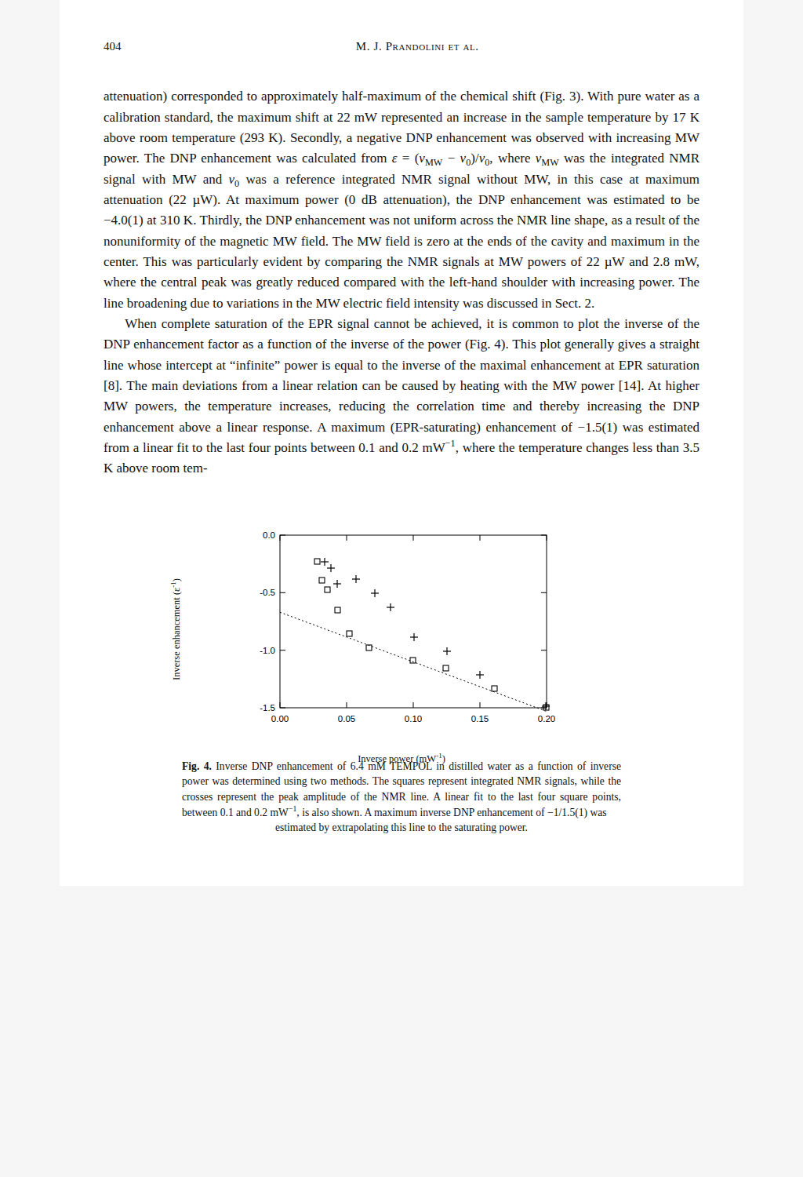404 M. J. Prandolini et al.
attenuation) corresponded to approximately half-maximum of the chemical shift (Fig. 3). With pure water as a calibration standard, the maximum shift at 22 mW represented an increase in the sample temperature by 17 K above room temperature (293 K). Secondly, a negative DNP enhancement was observed with increasing MW power. The DNP enhancement was calculated from ε = (νMW − ν0)/ν0, where νMW was the integrated NMR signal with MW and ν0 was a reference integrated NMR signal without MW, in this case at maximum attenuation (22 µW). At maximum power (0 dB attenuation), the DNP enhancement was estimated to be −4.0(1) at 310 K. Thirdly, the DNP enhancement was not uniform across the NMR line shape, as a result of the nonuniformity of the magnetic MW field. The MW field is zero at the ends of the cavity and maximum in the center. This was particularly evident by comparing the NMR signals at MW powers of 22 µW and 2.8 mW, where the central peak was greatly reduced compared with the left-hand shoulder with increasing power. The line broadening due to variations in the MW electric field intensity was discussed in Sect. 2.
When complete saturation of the EPR signal cannot be achieved, it is common to plot the inverse of the DNP enhancement factor as a function of the inverse of the power (Fig. 4). This plot generally gives a straight line whose intercept at “infinite” power is equal to the inverse of the maximal enhancement at EPR saturation [8]. The main deviations from a linear relation can be caused by heating with the MW power [14]. At higher MW powers, the temperature increases, reducing the correlation time and thereby increasing the DNP enhancement above a linear response. A maximum (EPR-saturating) enhancement of −1.5(1) was estimated from a linear fit to the last four points between 0.1 and 0.2 mW−1, where the temperature changes less than 3.5 K above room tem-
Inverse enhancement (ε-1) 0.0 -0.5 -1.0 -1.5 0.00 0.05 0.10 0.15 0.20
Inverse power (mW-1)
Fig. 4. Inverse DNP enhancement of 6.4 mM TEMPOL in distilled water as a function of inverse power was determined using two methods. The squares represent integrated NMR signals, while the crosses represent the peak amplitude of the NMR line. A linear fit to the last four square points, between 0.1 and 0.2 mW−1, is also shown. A maximum inverse DNP enhancement of −1/1.5(1) was estimated by extrapolating this line to the saturating power.